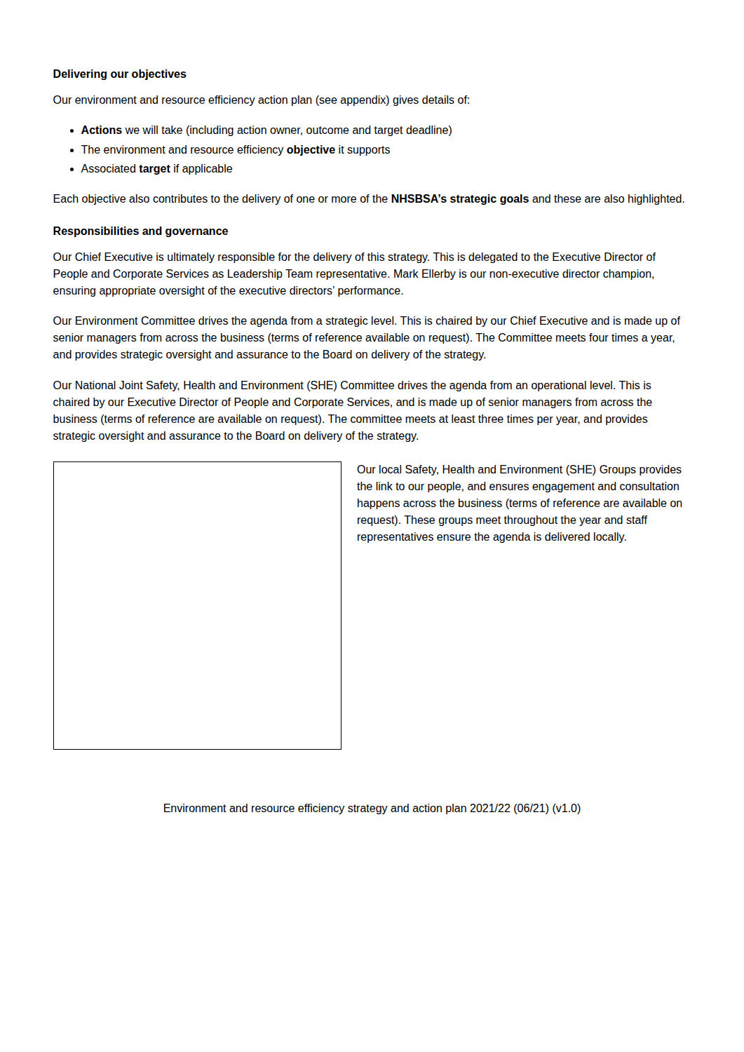Delivering our objectives
Our environment and resource efficiency action plan (see appendix) gives details of:
Actions we will take (including action owner, outcome and target deadline)
The environment and resource efficiency objective it supports
Associated target if applicable
Each objective also contributes to the delivery of one or more of the NHSBSA’s strategic goals and these are also highlighted.
Responsibilities and governance
Our Chief Executive is ultimately responsible for the delivery of this strategy. This is delegated to the Executive Director of People and Corporate Services as Leadership Team representative. Mark Ellerby is our non-executive director champion, ensuring appropriate oversight of the executive directors’ performance.
Our Environment Committee drives the agenda from a strategic level. This is chaired by our Chief Executive and is made up of senior managers from across the business (terms of reference available on request). The Committee meets four times a year, and provides strategic oversight and assurance to the Board on delivery of the strategy.
Our National Joint Safety, Health and Environment (SHE) Committee drives the agenda from an operational level. This is chaired by our Executive Director of People and Corporate Services, and is made up of senior managers from across the business (terms of reference are available on request). The committee meets at least three times per year, and provides strategic oversight and assurance to the Board on delivery of the strategy.
Our local Safety, Health and Environment (SHE) Groups provides the link to our people, and ensures engagement and consultation happens across the business (terms of reference are available on request). These groups meet throughout the year and staff representatives ensure the agenda is delivered locally.
Environment and resource efficiency strategy and action plan 2021/22 (06/21) (v1.0)